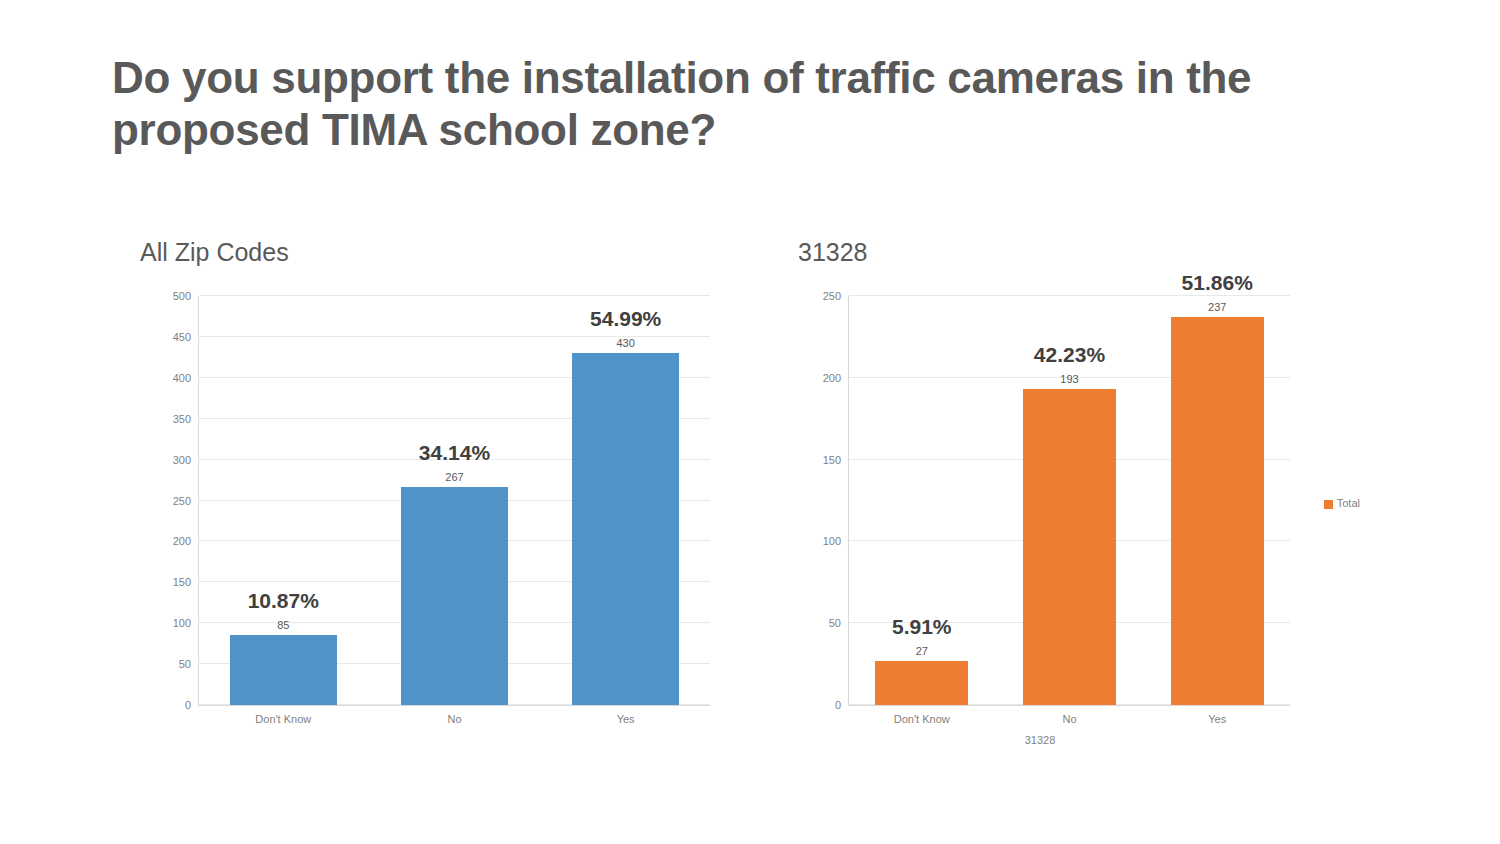Do you support the installation of traffic cameras in the proposed TIMA school zone?
All Zip Codes
500
450
400
350
300
250
200
150
100
50
0
10.87% 85 Don't Know
34.14% 267 No
54.99% 430 Yes
31328
250
200
150
100
50
0
5.91% 27 Don't Know
42.23% 193 No
51.86% 237 Yes
31328
Total